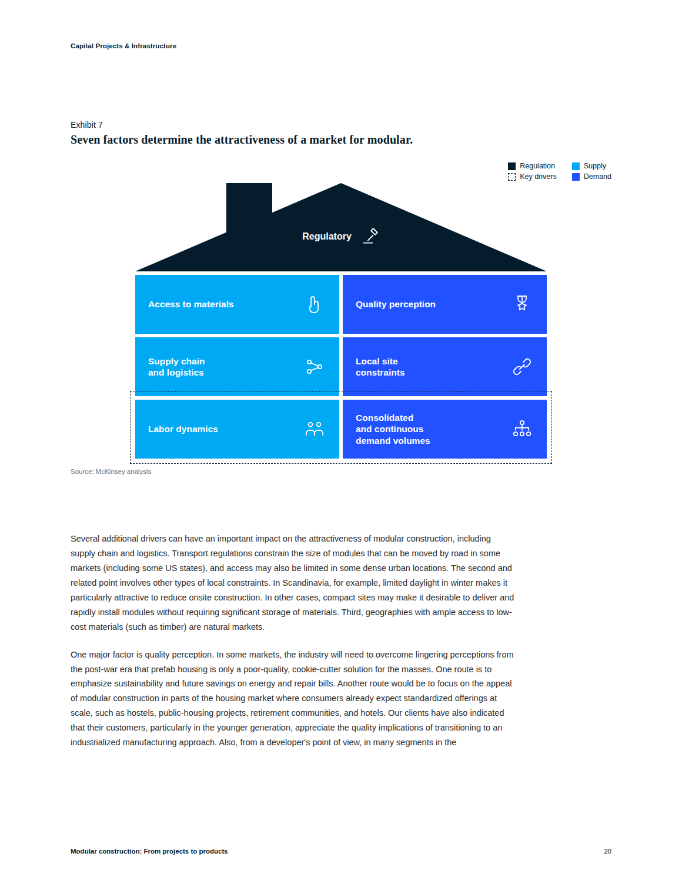Capital Projects & Infrastructure
Exhibit 7
Seven factors determine the attractiveness of a market for modular.
Regulation Key drivers
Supply Demand
Regulatory
Access to materials
Quality perception
Supply chain
and logistics
Local site
constraints
Labor dynamics
Consolidated
and continuous
demand volumes
Source: McKinsey analysis
Several additional drivers can have an important impact on the attractiveness of modular construction, including supply chain and logistics. Transport regulations constrain the size of modules that can be moved by road in some markets (including some US states), and access may also be limited in some dense urban locations. The second and related point involves other types of local constraints. In Scandinavia, for example, limited daylight in winter makes it particularly attractive to reduce onsite construction. In other cases, compact sites may make it desirable to deliver and rapidly install modules without requiring significant storage of materials. Third, geographies with ample access to low-cost materials (such as timber) are natural markets.
One major factor is quality perception. In some markets, the industry will need to overcome lingering perceptions from the post-war era that prefab housing is only a poor-quality, cookie-cutter solution for the masses. One route is to emphasize sustainability and future savings on energy and repair bills. Another route would be to focus on the appeal of modular construction in parts of the housing market where consumers already expect standardized offerings at scale, such as hostels, public-housing projects, retirement communities, and hotels. Our clients have also indicated that their customers, particularly in the younger generation, appreciate the quality implications of transitioning to an industrialized manufacturing approach. Also, from a developer's point of view, in many segments in the
Modular construction: From projects to products 20